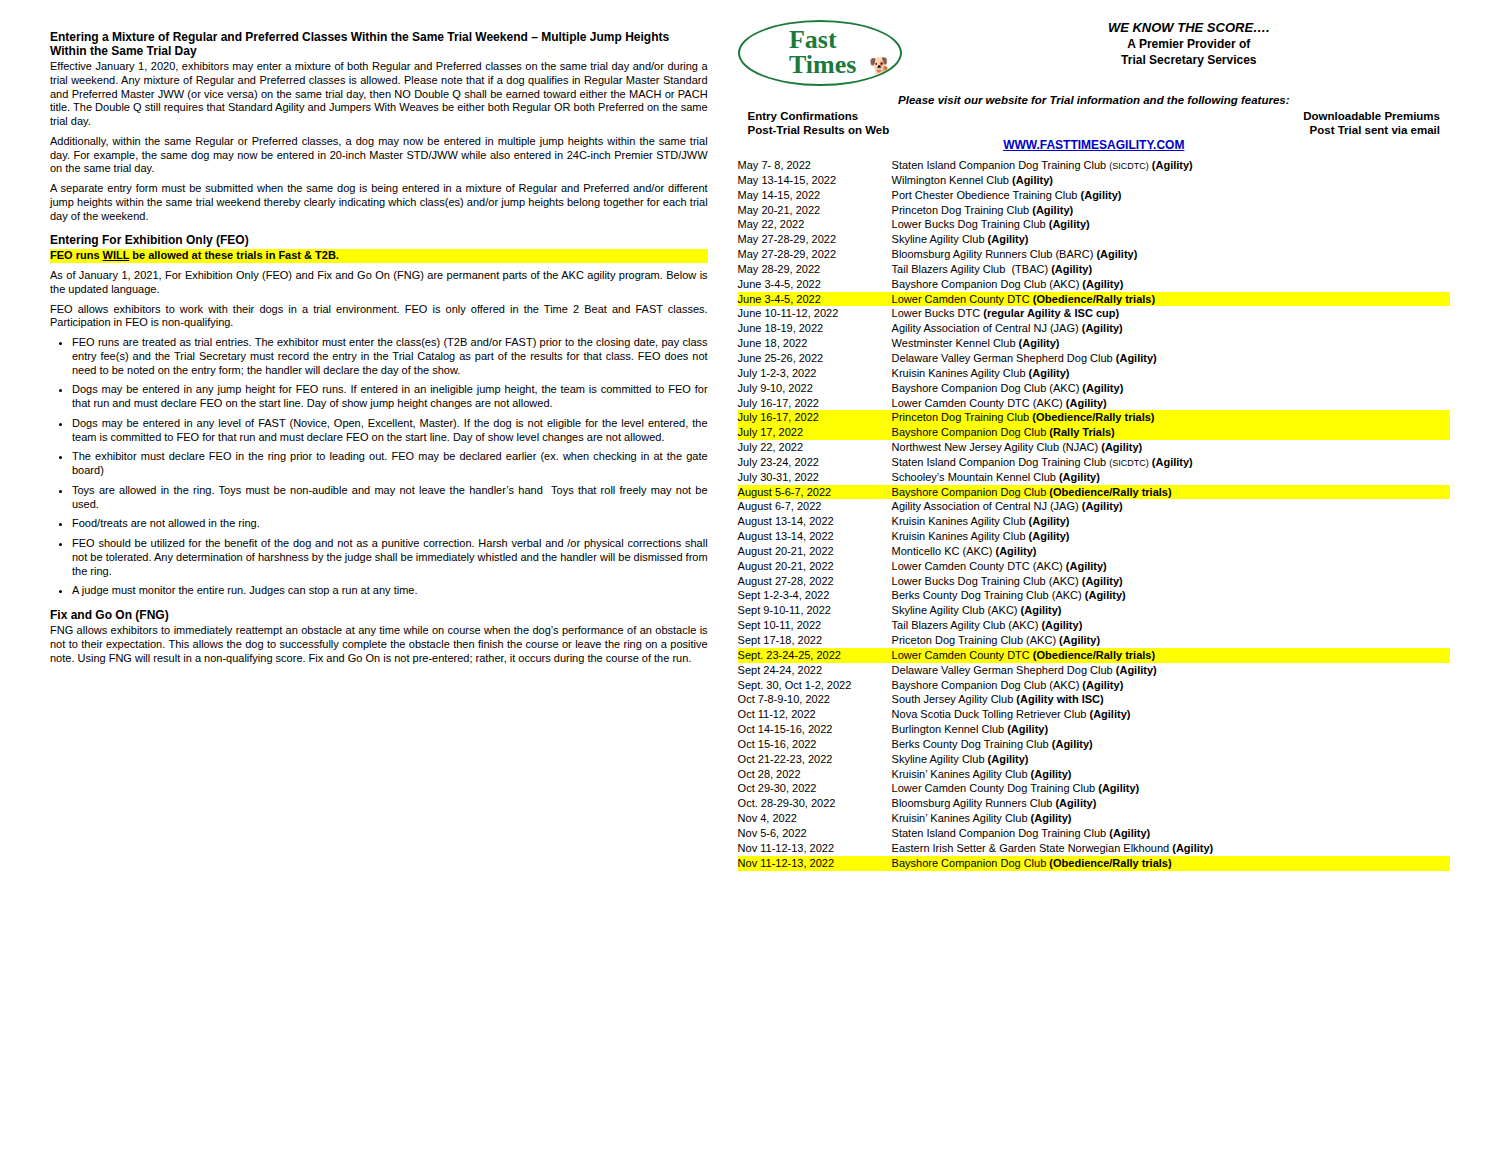Entering a Mixture of Regular and Preferred Classes Within the Same Trial Weekend – Multiple Jump Heights Within the Same Trial Day
Effective January 1, 2020, exhibitors may enter a mixture of both Regular and Preferred classes on the same trial day and/or during a trial weekend. Any mixture of Regular and Preferred classes is allowed. Please note that if a dog qualifies in Regular Master Standard and Preferred Master JWW (or vice versa) on the same trial day, then NO Double Q shall be earned toward either the MACH or PACH title. The Double Q still requires that Standard Agility and Jumpers With Weaves be either both Regular OR both Preferred on the same trial day.
Additionally, within the same Regular or Preferred classes, a dog may now be entered in multiple jump heights within the same trial day. For example, the same dog may now be entered in 20-inch Master STD/JWW while also entered in 24C-inch Premier STD/JWW on the same trial day.
A separate entry form must be submitted when the same dog is being entered in a mixture of Regular and Preferred and/or different jump heights within the same trial weekend thereby clearly indicating which class(es) and/or jump heights belong together for each trial day of the weekend.
Entering For Exhibition Only (FEO)
FEO runs WILL be allowed at these trials in Fast & T2B.
As of January 1, 2021, For Exhibition Only (FEO) and Fix and Go On (FNG) are permanent parts of the AKC agility program. Below is the updated language.
FEO allows exhibitors to work with their dogs in a trial environment. FEO is only offered in the Time 2 Beat and FAST classes. Participation in FEO is non-qualifying.
FEO runs are treated as trial entries. The exhibitor must enter the class(es) (T2B and/or FAST) prior to the closing date, pay class entry fee(s) and the Trial Secretary must record the entry in the Trial Catalog as part of the results for that class. FEO does not need to be noted on the entry form; the handler will declare the day of the show.
Dogs may be entered in any jump height for FEO runs. If entered in an ineligible jump height, the team is committed to FEO for that run and must declare FEO on the start line. Day of show jump height changes are not allowed.
Dogs may be entered in any level of FAST (Novice, Open, Excellent, Master). If the dog is not eligible for the level entered, the team is committed to FEO for that run and must declare FEO on the start line. Day of show level changes are not allowed.
The exhibitor must declare FEO in the ring prior to leading out. FEO may be declared earlier (ex. when checking in at the gate board)
Toys are allowed in the ring. Toys must be non-audible and may not leave the handler’s hand Toys that roll freely may not be used.
Food/treats are not allowed in the ring.
FEO should be utilized for the benefit of the dog and not as a punitive correction. Harsh verbal and /or physical corrections shall not be tolerated. Any determination of harshness by the judge shall be immediately whistled and the handler will be dismissed from the ring.
A judge must monitor the entire run. Judges can stop a run at any time.
Fix and Go On (FNG)
FNG allows exhibitors to immediately reattempt an obstacle at any time while on course when the dog’s performance of an obstacle is not to their expectation. This allows the dog to successfully complete the obstacle then finish the course or leave the ring on a positive note. Using FNG will result in a non-qualifying score. Fix and Go On is not pre-entered; rather, it occurs during the course of the run.
Fast Times
🐕
WE KNOW THE SCORE….
A Premier Provider of
Trial Secretary Services
Please visit our website for Trial information and the following features:
Entry Confirmations Downloadable Premiums
Post-Trial Results on Web Post Trial sent via email
WWW.FASTTIMESAGILITY.COM
| May 7- 8, 2022 | Staten Island Companion Dog Training Club (SICDTC) (Agility) |
| May 13-14-15, 2022 | Wilmington Kennel Club (Agility) |
| May 14-15, 2022 | Port Chester Obedience Training Club (Agility) |
| May 20-21, 2022 | Princeton Dog Training Club (Agility) |
| May 22, 2022 | Lower Bucks Dog Training Club (Agility) |
| May 27-28-29, 2022 | Skyline Agility Club (Agility) |
| May 27-28-29, 2022 | Bloomsburg Agility Runners Club (BARC) (Agility) |
| May 28-29, 2022 | Tail Blazers Agility Club (TBAC) (Agility) |
| June 3-4-5, 2022 | Bayshore Companion Dog Club (AKC) (Agility) |
| June 3-4-5, 2022 | Lower Camden County DTC (Obedience/Rally trials) |
| June 10-11-12, 2022 | Lower Bucks DTC (regular Agility & ISC cup) |
| June 18-19, 2022 | Agility Association of Central NJ (JAG) (Agility) |
| June 18, 2022 | Westminster Kennel Club (Agility) |
| June 25-26, 2022 | Delaware Valley German Shepherd Dog Club (Agility) |
| July 1-2-3, 2022 | Kruisin Kanines Agility Club (Agility) |
| July 9-10, 2022 | Bayshore Companion Dog Club (AKC) (Agility) |
| July 16-17, 2022 | Lower Camden County DTC (AKC) (Agility) |
| July 16-17, 2022 | Princeton Dog Training Club (Obedience/Rally trials) |
| July 17, 2022 | Bayshore Companion Dog Club (Rally Trials) |
| July 22, 2022 | Northwest New Jersey Agility Club (NJAC) (Agility) |
| July 23-24, 2022 | Staten Island Companion Dog Training Club (SICDTC) (Agility) |
| July 30-31, 2022 | Schooley’s Mountain Kennel Club (Agility) |
| August 5-6-7, 2022 | Bayshore Companion Dog Club (Obedience/Rally trials) |
| August 6-7, 2022 | Agility Association of Central NJ (JAG) (Agility) |
| August 13-14, 2022 | Kruisin Kanines Agility Club (Agility) |
| August 13-14, 2022 | Kruisin Kanines Agility Club (Agility) |
| August 20-21, 2022 | Monticello KC (AKC) (Agility) |
| August 20-21, 2022 | Lower Camden County DTC (AKC) (Agility) |
| August 27-28, 2022 | Lower Bucks Dog Training Club (AKC) (Agility) |
| Sept 1-2-3-4, 2022 | Berks County Dog Training Club (AKC) (Agility) |
| Sept 9-10-11, 2022 | Skyline Agility Club (AKC) (Agility) |
| Sept 10-11, 2022 | Tail Blazers Agility Club (AKC) (Agility) |
| Sept 17-18, 2022 | Priceton Dog Training Club (AKC) (Agility) |
| Sept. 23-24-25, 2022 | Lower Camden County DTC (Obedience/Rally trials) |
| Sept 24-24, 2022 | Delaware Valley German Shepherd Dog Club (Agility) |
| Sept. 30, Oct 1-2, 2022 | Bayshore Companion Dog Club (AKC) (Agility) |
| Oct 7-8-9-10, 2022 | South Jersey Agility Club (Agility with ISC) |
| Oct 11-12, 2022 | Nova Scotia Duck Tolling Retriever Club (Agility) |
| Oct 14-15-16, 2022 | Burlington Kennel Club (Agility) |
| Oct 15-16, 2022 | Berks County Dog Training Club (Agility) |
| Oct 21-22-23, 2022 | Skyline Agility Club (Agility) |
| Oct 28, 2022 | Kruisin’ Kanines Agility Club (Agility) |
| Oct 29-30, 2022 | Lower Camden County Dog Training Club (Agility) |
| Oct. 28-29-30, 2022 | Bloomsburg Agility Runners Club (Agility) |
| Nov 4, 2022 | Kruisin’ Kanines Agility Club (Agility) |
| Nov 5-6, 2022 | Staten Island Companion Dog Training Club (Agility) |
| Nov 11-12-13, 2022 | Eastern Irish Setter & Garden State Norwegian Elkhound (Agility) |
| Nov 11-12-13, 2022 | Bayshore Companion Dog Club (Obedience/Rally trials) |